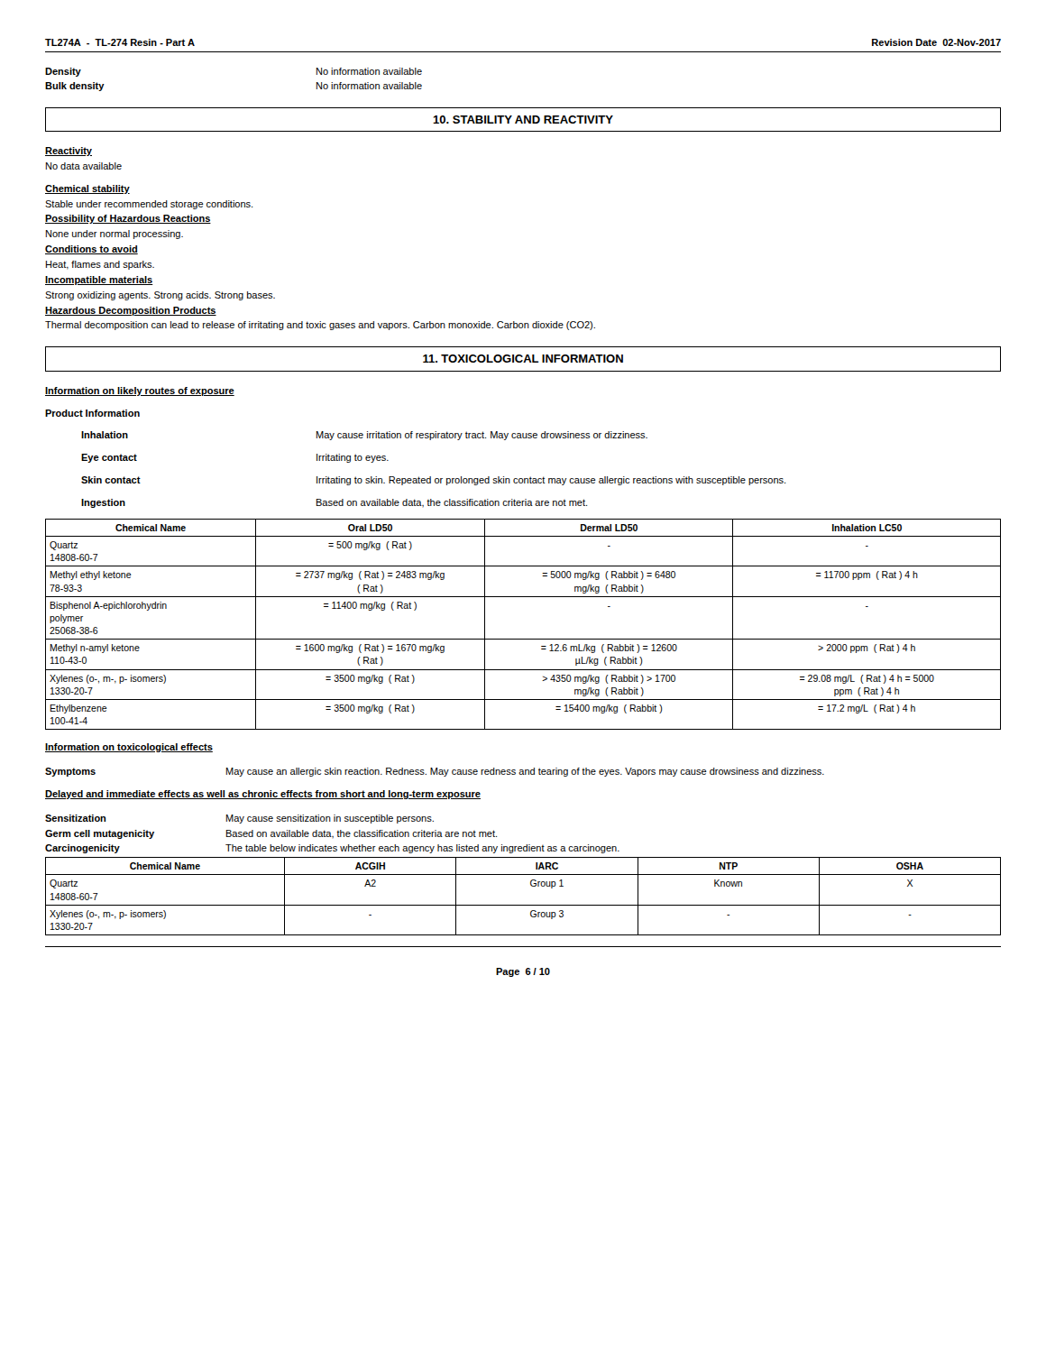TL274A - TL-274 Resin - Part A Revision Date 02-Nov-2017
Density
No information available
Bulk density
No information available
10. STABILITY AND REACTIVITY
Reactivity
No data available
Chemical stability
Stable under recommended storage conditions.
Possibility of Hazardous Reactions
None under normal processing.
Conditions to avoid
Heat, flames and sparks.
Incompatible materials
Strong oxidizing agents. Strong acids. Strong bases.
Hazardous Decomposition Products
Thermal decomposition can lead to release of irritating and toxic gases and vapors. Carbon monoxide. Carbon dioxide (CO2).
11. TOXICOLOGICAL INFORMATION
Information on likely routes of exposure
Product Information
Inhalation
May cause irritation of respiratory tract. May cause drowsiness or dizziness.
Eye contact
Irritating to eyes.
Skin contact
Irritating to skin. Repeated or prolonged skin contact may cause allergic reactions with susceptible persons.
Ingestion
Based on available data, the classification criteria are not met.
| Chemical Name | Oral LD50 | Dermal LD50 | Inhalation LC50 |
| --- | --- | --- | --- |
| Quartz 14808-60-7 | = 500 mg/kg ( Rat ) | - | - |
| Methyl ethyl ketone 78-93-3 | = 2737 mg/kg ( Rat ) = 2483 mg/kg ( Rat ) | = 5000 mg/kg ( Rabbit ) = 6480 mg/kg ( Rabbit ) | = 11700 ppm ( Rat ) 4 h |
| Bisphenol A-epichlorohydrin polymer 25068-38-6 | = 11400 mg/kg ( Rat ) | - | - |
| Methyl n-amyl ketone 110-43-0 | = 1600 mg/kg ( Rat ) = 1670 mg/kg ( Rat ) | = 12.6 mL/kg ( Rabbit ) = 12600 µL/kg ( Rabbit ) | > 2000 ppm ( Rat ) 4 h |
| Xylenes (o-, m-, p- isomers) 1330-20-7 | = 3500 mg/kg ( Rat ) | > 4350 mg/kg ( Rabbit ) > 1700 mg/kg ( Rabbit ) | = 29.08 mg/L ( Rat ) 4 h = 5000 ppm ( Rat ) 4 h |
| Ethylbenzene 100-41-4 | = 3500 mg/kg ( Rat ) | = 15400 mg/kg ( Rabbit ) | = 17.2 mg/L ( Rat ) 4 h |
Information on toxicological effects
Symptoms
May cause an allergic skin reaction. Redness. May cause redness and tearing of the eyes. Vapors may cause drowsiness and dizziness.
Delayed and immediate effects as well as chronic effects from short and long-term exposure
Sensitization
May cause sensitization in susceptible persons.
Germ cell mutagenicity
Based on available data, the classification criteria are not met.
Carcinogenicity
The table below indicates whether each agency has listed any ingredient as a carcinogen.
| Chemical Name | ACGIH | IARC | NTP | OSHA |
| --- | --- | --- | --- | --- |
| Quartz 14808-60-7 | A2 | Group 1 | Known | X |
| Xylenes (o-, m-, p- isomers) 1330-20-7 | - | Group 3 | - | - |
Page 6 / 10